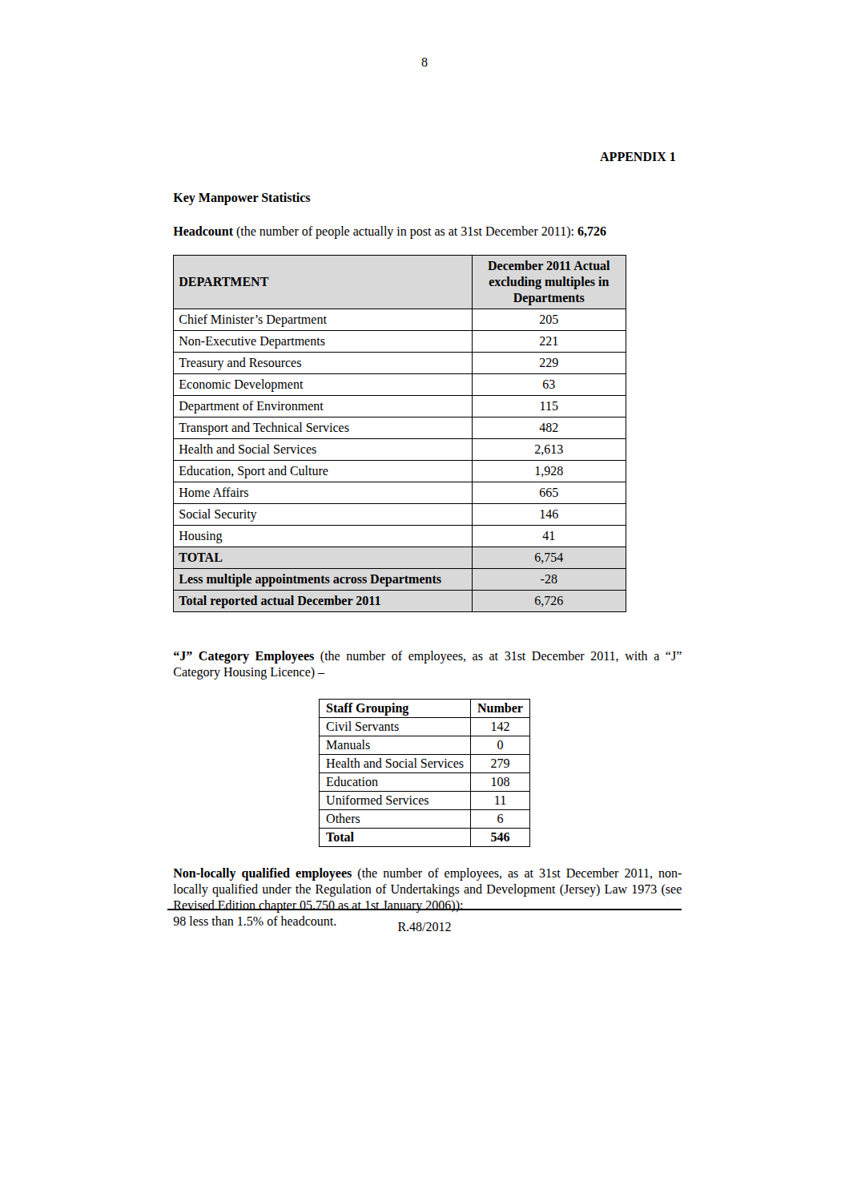8
APPENDIX 1
Key Manpower Statistics
Headcount (the number of people actually in post as at 31st December 2011): 6,726
| DEPARTMENT | December 2011 Actual excluding multiples in Departments |
| --- | --- |
| Chief Minister’s Department | 205 |
| Non-Executive Departments | 221 |
| Treasury and Resources | 229 |
| Economic Development | 63 |
| Department of Environment | 115 |
| Transport and Technical Services | 482 |
| Health and Social Services | 2,613 |
| Education, Sport and Culture | 1,928 |
| Home Affairs | 665 |
| Social Security | 146 |
| Housing | 41 |
| TOTAL | 6,754 |
| Less multiple appointments across Departments | -28 |
| Total reported actual December 2011 | 6,726 |
“J” Category Employees (the number of employees, as at 31st December 2011, with a “J” Category Housing Licence) –
| Staff Grouping | Number |
| --- | --- |
| Civil Servants | 142 |
| Manuals | 0 |
| Health and Social Services | 279 |
| Education | 108 |
| Uniformed Services | 11 |
| Others | 6 |
| Total | 546 |
Non-locally qualified employees (the number of employees, as at 31st December 2011, non-locally qualified under the Regulation of Undertakings and Development (Jersey) Law 1973 (see Revised Edition chapter 05.750 as at 1st January 2006)):
98 less than 1.5% of headcount.
R.48/2012